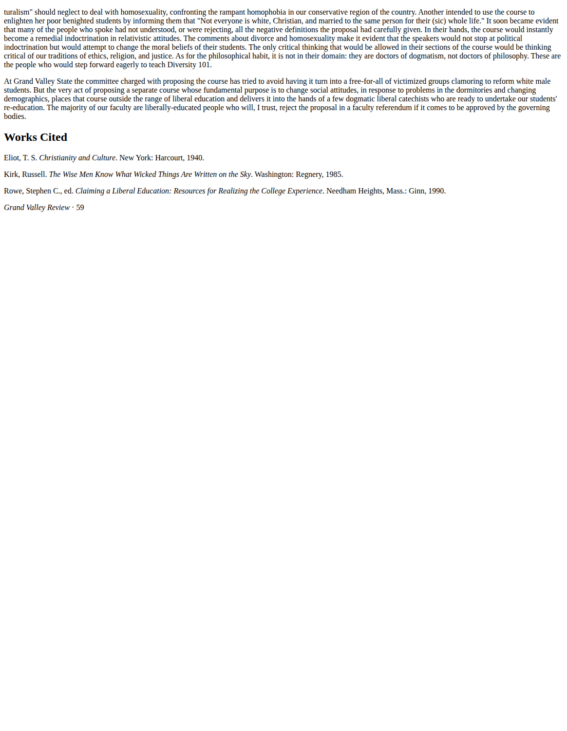turalism" should neglect to deal with homosexuality, confronting the rampant homophobia in our conservative region of the country. Another intended to use the course to enlighten her poor benighted students by informing them that "Not everyone is white, Christian, and married to the same person for their (sic) whole life." It soon became evident that many of the people who spoke had not understood, or were rejecting, all the negative definitions the proposal had carefully given. In their hands, the course would instantly become a remedial indoctrination in relativistic attitudes. The comments about divorce and homosexuality make it evident that the speakers would not stop at political indoctrination but would attempt to change the moral beliefs of their students. The only critical thinking that would be allowed in their sections of the course would be thinking critical of our traditions of ethics, religion, and justice. As for the philosophical habit, it is not in their domain: they are doctors of dogmatism, not doctors of philosophy. These are the people who would step forward eagerly to teach Diversity 101.
At Grand Valley State the committee charged with proposing the course has tried to avoid having it turn into a free-for-all of victimized groups clamoring to reform white male students. But the very act of proposing a separate course whose fundamental purpose is to change social attitudes, in response to problems in the dormitories and changing demographics, places that course outside the range of liberal education and delivers it into the hands of a few dogmatic liberal catechists who are ready to undertake our students' re-education. The majority of our faculty are liberally-educated people who will, I trust, reject the proposal in a faculty referendum if it comes to be approved by the governing bodies.
Works Cited
Eliot, T. S. Christianity and Culture. New York: Harcourt, 1940.
Kirk, Russell. The Wise Men Know What Wicked Things Are Written on the Sky. Washington: Regnery, 1985.
Rowe, Stephen C., ed. Claiming a Liberal Education: Resources for Realizing the College Experience. Needham Heights, Mass.: Ginn, 1990.
Grand Valley Review · 59